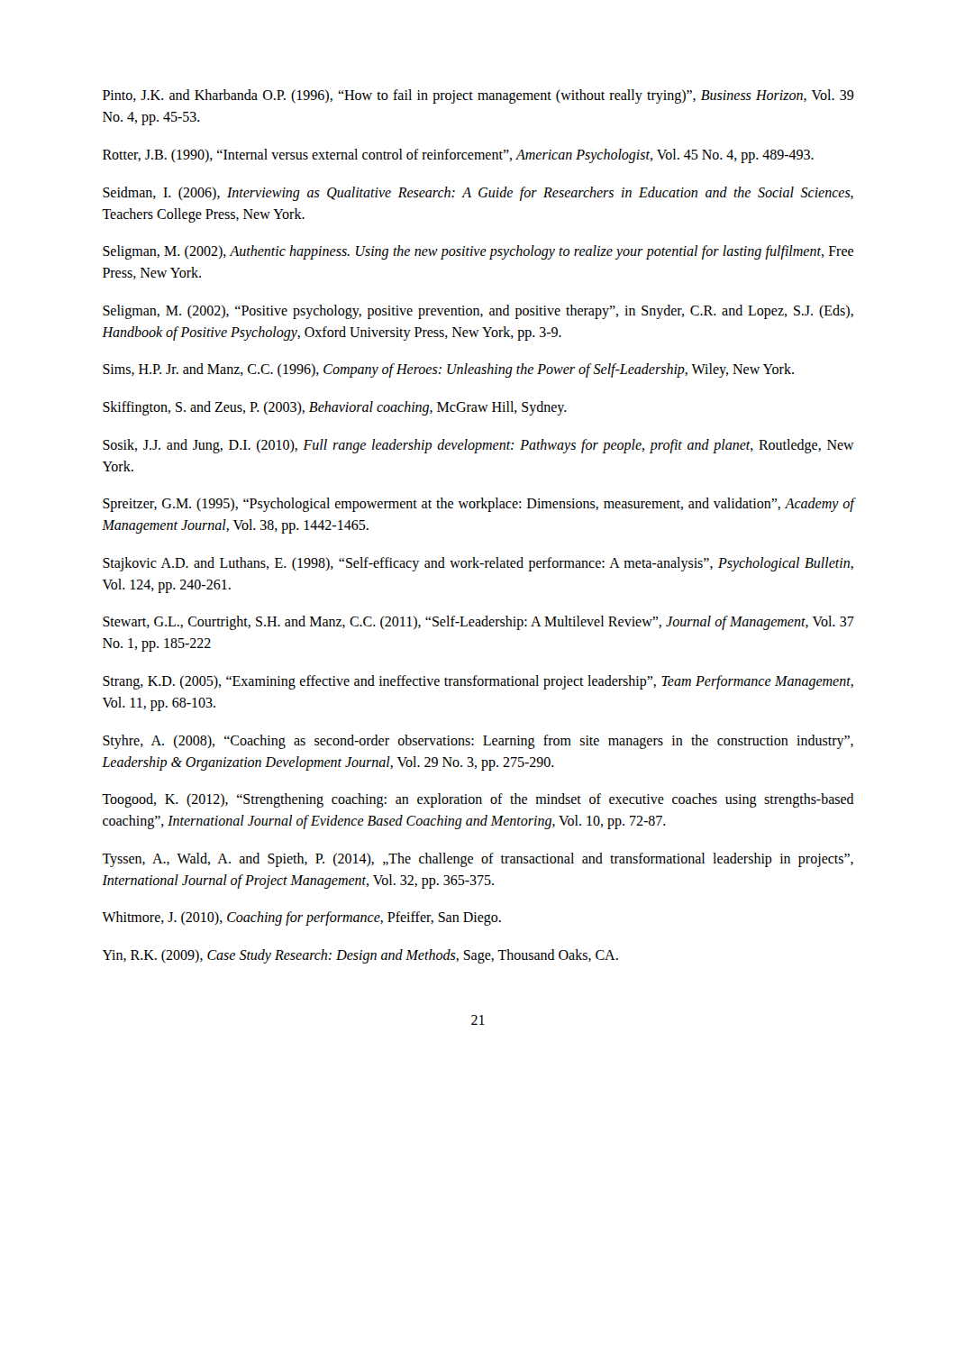Pinto, J.K. and Kharbanda O.P. (1996), “How to fail in project management (without really trying)”, Business Horizon, Vol. 39 No. 4, pp. 45-53.
Rotter, J.B. (1990), “Internal versus external control of reinforcement”, American Psychologist, Vol. 45 No. 4, pp. 489-493.
Seidman, I. (2006), Interviewing as Qualitative Research: A Guide for Researchers in Education and the Social Sciences, Teachers College Press, New York.
Seligman, M. (2002), Authentic happiness. Using the new positive psychology to realize your potential for lasting fulfilment, Free Press, New York.
Seligman, M. (2002), “Positive psychology, positive prevention, and positive therapy”, in Snyder, C.R. and Lopez, S.J. (Eds), Handbook of Positive Psychology, Oxford University Press, New York, pp. 3-9.
Sims, H.P. Jr. and Manz, C.C. (1996), Company of Heroes: Unleashing the Power of Self-Leadership, Wiley, New York.
Skiffington, S. and Zeus, P. (2003), Behavioral coaching, McGraw Hill, Sydney.
Sosik, J.J. and Jung, D.I. (2010), Full range leadership development: Pathways for people, profit and planet, Routledge, New York.
Spreitzer, G.M. (1995), “Psychological empowerment at the workplace: Dimensions, measurement, and validation”, Academy of Management Journal, Vol. 38, pp. 1442-1465.
Stajkovic A.D. and Luthans, E. (1998), “Self-efficacy and work-related performance: A meta-analysis”, Psychological Bulletin, Vol. 124, pp. 240-261.
Stewart, G.L., Courtright, S.H. and Manz, C.C. (2011), “Self-Leadership: A Multilevel Review”, Journal of Management, Vol. 37 No. 1, pp. 185-222
Strang, K.D. (2005), “Examining effective and ineffective transformational project leadership”, Team Performance Management, Vol. 11, pp. 68-103.
Styhre, A. (2008), “Coaching as second-order observations: Learning from site managers in the construction industry”, Leadership & Organization Development Journal, Vol. 29 No. 3, pp. 275-290.
Toogood, K. (2012), “Strengthening coaching: an exploration of the mindset of executive coaches using strengths-based coaching”, International Journal of Evidence Based Coaching and Mentoring, Vol. 10, pp. 72-87.
Tyssen, A., Wald, A. and Spieth, P. (2014), „The challenge of transactional and transformational leadership in projects”, International Journal of Project Management, Vol. 32, pp. 365-375.
Whitmore, J. (2010), Coaching for performance, Pfeiffer, San Diego.
Yin, R.K. (2009), Case Study Research: Design and Methods, Sage, Thousand Oaks, CA.
21